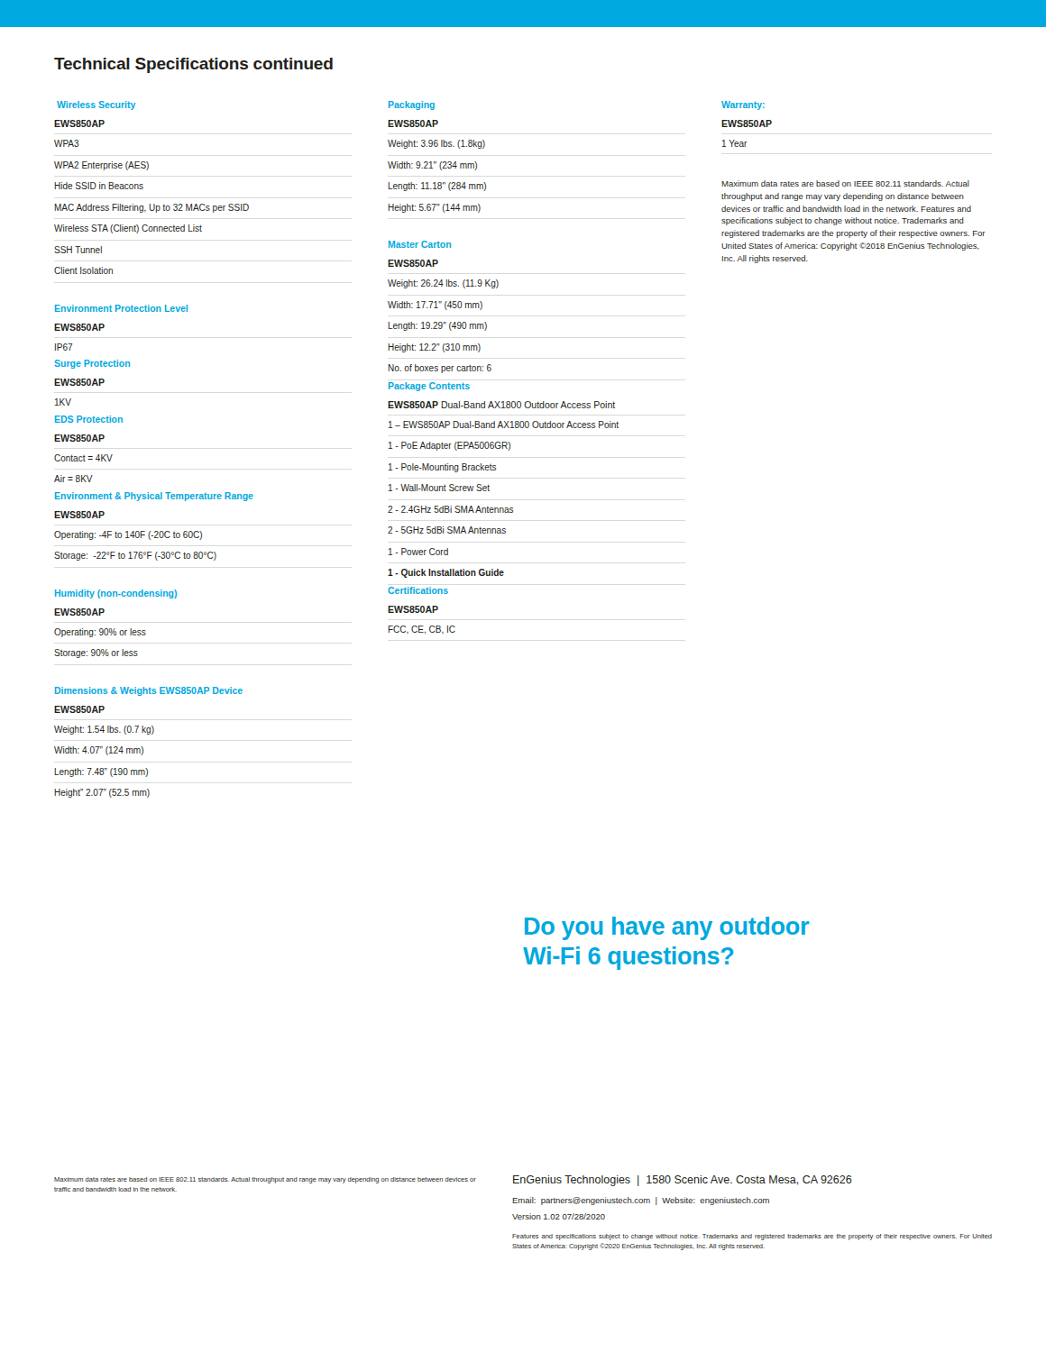Technical Specifications continued
Wireless Security
EWS850AP
WPA3
WPA2 Enterprise (AES)
Hide SSID in Beacons
MAC Address Filtering, Up to 32 MACs per SSID
Wireless STA (Client) Connected List
SSH Tunnel
Client Isolation
Environment Protection Level
EWS850AP
IP67
Surge Protection
EWS850AP
1KV
EDS Protection
EWS850AP
Contact = 4KV
Air = 8KV
Environment & Physical Temperature Range
EWS850AP
Operating: -4F to 140F (-20C to 60C)
Storage: -22°F to 176°F (-30°C to 80°C)
Humidity (non-condensing)
EWS850AP
Operating: 90% or less
Storage: 90% or less
Dimensions & Weights EWS850AP Device
EWS850AP
Weight: 1.54 lbs. (0.7 kg)
Width: 4.07” (124 mm)
Length: 7.48” (190 mm)
Height” 2.07” (52.5 mm)
Packaging
EWS850AP
Weight: 3.96 lbs. (1.8kg)
Width: 9.21" (234 mm)
Length: 11.18" (284 mm)
Height: 5.67" (144 mm)
Master Carton
EWS850AP
Weight: 26.24 lbs. (11.9 Kg)
Width: 17.71" (450 mm)
Length: 19.29" (490 mm)
Height: 12.2" (310 mm)
No. of boxes per carton: 6
Package Contents
EWS850AP Dual-Band AX1800 Outdoor Access Point
1 – EWS850AP Dual-Band AX1800 Outdoor Access Point
1 - PoE Adapter (EPA5006GR)
1 - Pole-Mounting Brackets
1 - Wall-Mount Screw Set
2 - 2.4GHz 5dBi SMA Antennas
2 - 5GHz 5dBi SMA Antennas
1 - Power Cord
1 - Quick Installation Guide
Certifications
EWS850AP
FCC, CE, CB, IC
Warranty:
EWS850AP
1 Year
Maximum data rates are based on IEEE 802.11 standards. Actual throughput and range may vary depending on distance between devices or traffic and bandwidth load in the network. Features and specifications subject to change without notice. Trademarks and registered trademarks are the property of their respective owners. For United States of America: Copyright ©2018 EnGenius Technologies, Inc. All rights reserved.
Do you have any outdoor
Wi-Fi 6 questions?
Maximum data rates are based on IEEE 802.11 standards. Actual throughput and range may vary depending on distance between devices or traffic and bandwidth load in the network.
EnGenius Technologies | 1580 Scenic Ave. Costa Mesa, CA 92626
Email: partners@engeniustech.com | Website: engeniustech.com
Version 1.02 07/28/2020
Features and specifications subject to change without notice. Trademarks and registered trademarks are the property of their respective owners. For United States of America: Copyright ©2020 EnGenius Technologies, Inc. All rights reserved.